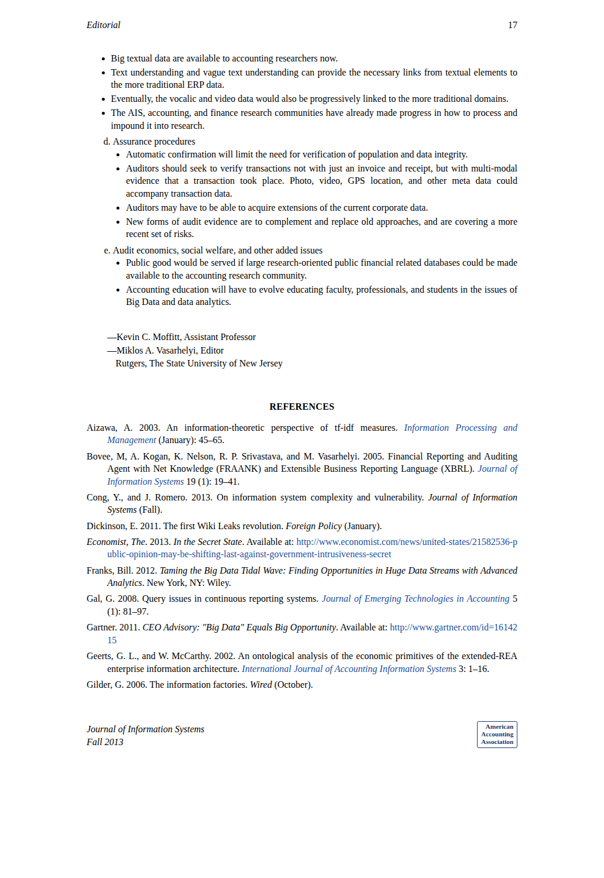Editorial 17
Big textual data are available to accounting researchers now.
Text understanding and vague text understanding can provide the necessary links from textual elements to the more traditional ERP data.
Eventually, the vocalic and video data would also be progressively linked to the more traditional domains.
The AIS, accounting, and finance research communities have already made progress in how to process and impound it into research.
Assurance procedures
Automatic confirmation will limit the need for verification of population and data integrity.
Auditors should seek to verify transactions not with just an invoice and receipt, but with multi-modal evidence that a transaction took place. Photo, video, GPS location, and other meta data could accompany transaction data.
Auditors may have to be able to acquire extensions of the current corporate data.
New forms of audit evidence are to complement and replace old approaches, and are covering a more recent set of risks.
Audit economics, social welfare, and other added issues
Public good would be served if large research-oriented public financial related databases could be made available to the accounting research community.
Accounting education will have to evolve educating faculty, professionals, and students in the issues of Big Data and data analytics.
—Kevin C. Moffitt, Assistant Professor
—Miklos A. Vasarhelyi, Editor Rutgers, The State University of New Jersey
REFERENCES
Aizawa, A. 2003. An information-theoretic perspective of tf-idf measures. Information Processing and Management (January): 45–65.
Bovee, M, A. Kogan, K. Nelson, R. P. Srivastava, and M. Vasarhelyi. 2005. Financial Reporting and Auditing Agent with Net Knowledge (FRAANK) and Extensible Business Reporting Language (XBRL). Journal of Information Systems 19 (1): 19–41.
Cong, Y., and J. Romero. 2013. On information system complexity and vulnerability. Journal of Information Systems (Fall).
Dickinson, E. 2011. The first Wiki Leaks revolution. Foreign Policy (January).
Economist, The. 2013. In the Secret State. Available at: http://www.economist.com/news/united-states/21582536-public-opinion-may-be-shifting-last-against-government-intrusiveness-secret
Franks, Bill. 2012. Taming the Big Data Tidal Wave: Finding Opportunities in Huge Data Streams with Advanced Analytics. New York, NY: Wiley.
Gal, G. 2008. Query issues in continuous reporting systems. Journal of Emerging Technologies in Accounting 5 (1): 81–97.
Gartner. 2011. CEO Advisory: "Big Data" Equals Big Opportunity. Available at: http://www.gartner.com/id=1614215
Geerts, G. L., and W. McCarthy. 2002. An ontological analysis of the economic primitives of the extended-REA enterprise information architecture. International Journal of Accounting Information Systems 3: 1–16.
Gilder, G. 2006. The information factories. Wired (October).
Journal of Information Systems
Fall 2013
American Accounting Association